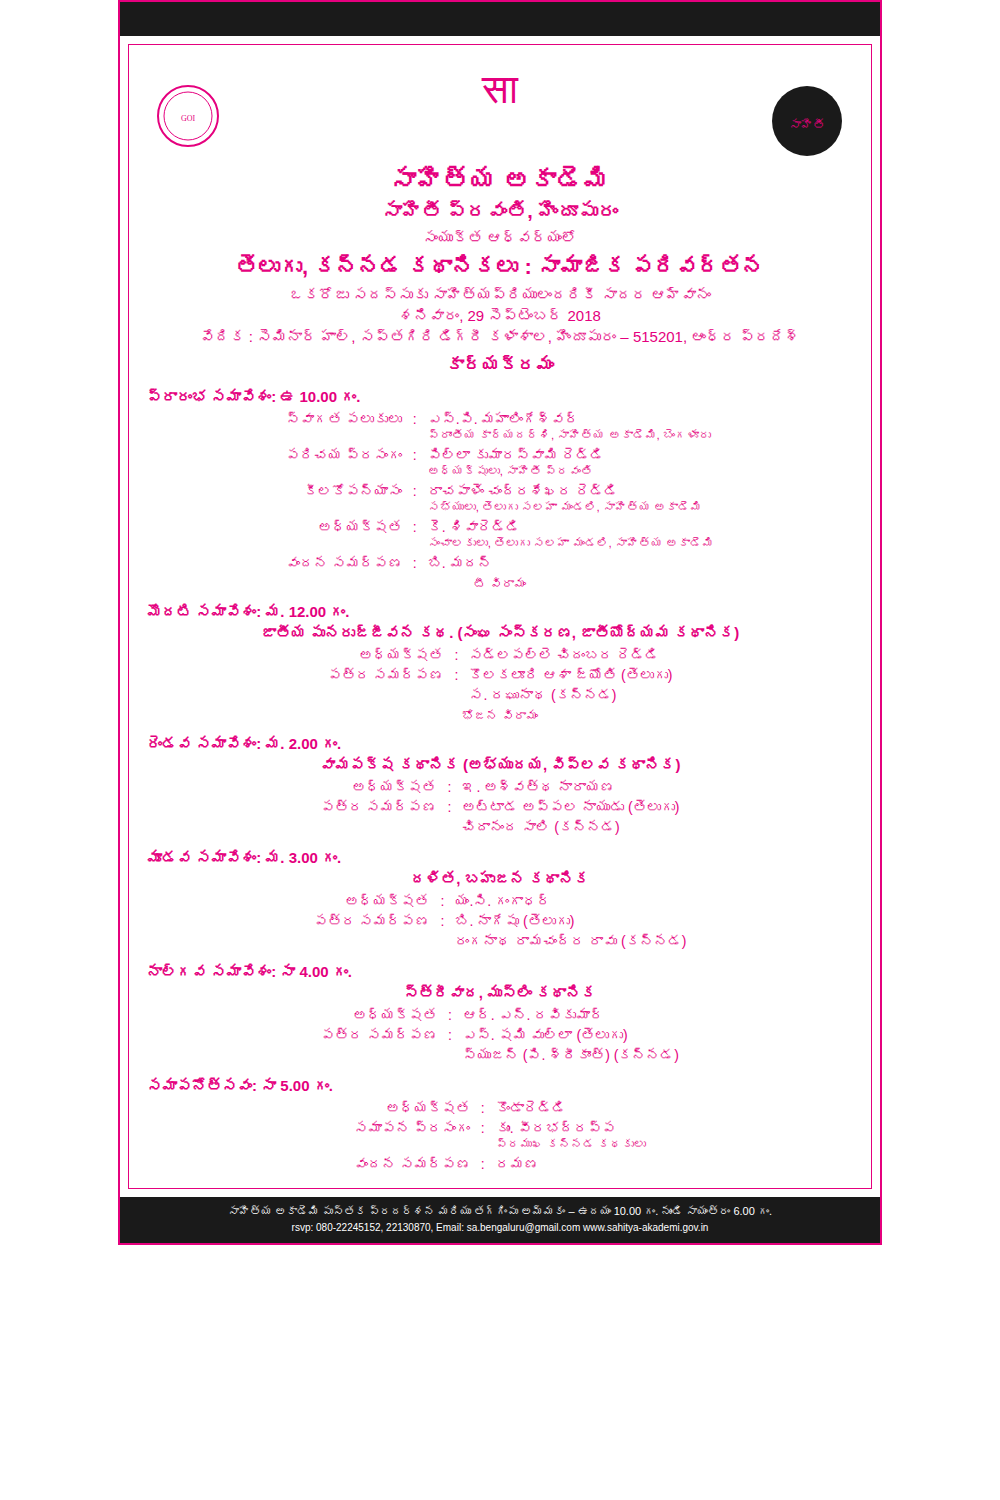సాహిత్య అకాడెమి
సాహితీ ప్రవంతి, హిందూపురం
సంయుక్త ఆధ్వర్యంలో
తెలుగు, కన్నడ కథానికలు : సామాజిక పరివర్తన
ఒకరోజు సదస్సుకు సాహిత్యప్రియులందరికీ సాదర ఆహ్వానం
శనివారం, 29 సెప్టెంబర్ 2018
వేదిక : సెమినార్ హాల్, సప్తగిరి డిగ్రీ కళాశాల, హిందూపురం – 515201, ఆంధ్ర ప్రదేశ్
కార్యక్రమం
ప్రారంభ సమావేశం: ఉ 10.00 గం.
| స్వాగత పలుకులు | : | ఎస్.పి. మహాలింగేశ్వర్ ప్రాంతీయ కార్యదర్శి, సాహిత్య అకాడెమి, బెంగళూరు |
| పరిచయ ప్రసంగం | : | పిల్లా కుమారస్వామి రెడ్డి అధ్యక్షులు, సాహితీ ప్రవంతి |
| కీలకోపన్యాసం | : | రాచపాళెం చంద్రశేఖర రెడ్డి సభ్యులు, తెలుగు సలహా మండలి, సాహిత్య అకాడెమి |
| అధ్యక్షత | : | కె. శివారెడ్డి సంచాలకులు, తెలుగు సలహా మండలి, సాహిత్య అకాడెమి |
| వందన సమర్పణ | : | బి. మదన్ |
టీ విరామం
మొదటి సమావేశం: మ. 12.00 గం.
జాతీయ పునరుజ్జీవన కథ. (సంఘ సంస్కరణ, జాతీయోద్యమ కథానిక)
| అధ్యక్షత | : | సడ్లపల్లె చిదంబర రెడ్డి |
| పత్ర సమర్పణ | : | కొలకలూరి ఆశా జ్యోతి (తెలుగు) |
| | | స. రఘునాథ (కన్నడ) |
భోజన విరామం
రెండవ సమావేశం: మ. 2.00 గం.
వామపక్ష కథానిక (అభ్యుదయ, విప్లవ కథానిక)
| అధ్యక్షత | : | ఇ. అశ్వత్థ నారాయణ |
| పత్ర సమర్పణ | : | అట్టాడ అప్పల నాయుడు (తెలుగు) |
| | | చిదానంద సాలి (కన్నడ) |
మూడవ సమావేశం: మ. 3.00 గం.
దళిత, బహుజన కథానిక
| అధ్యక్షత | : | యం.సి. గంగాధర్ |
| పత్ర సమర్పణ | : | బి. నాగేషు (తెలుగు) |
| | | రంగనాథ రామచంద్ర రావు (కన్నడ) |
నాల్గవ సమావేశం: సా 4.00 గం.
స్త్రీవాద, ముస్లిం కథానిక
| అధ్యక్షత | : | ఆర్. ఎన్. రవికుమార్ |
| పత్ర సమర్పణ | : | ఎస్. షమి వుల్లా (తెలుగు) |
| | | స్యుజన్ (పి. శ్రీకాంత్) (కన్నడ) |
సమాపనోత్సవం: సా 5.00 గం.
| అధ్యక్షత | : | కొండారెడ్డి |
| సమాపన ప్రసంగం | : | కుం. వీరభద్రప్ప ప్రముఖ కన్నడ కథకులు |
| వందన సమర్పణ | : | రమణ |
సాహిత్య అకాడెమి పుస్తక ప్రదర్శన మరియు తగ్గింపు అమ్మకం – ఉదయం 10.00 గం. నుండి సాయంత్రం 6.00 గం.
rsvp: 080-22245152, 22130870, Email: sa.bengaluru@gmail.com www.sahitya-akademi.gov.in